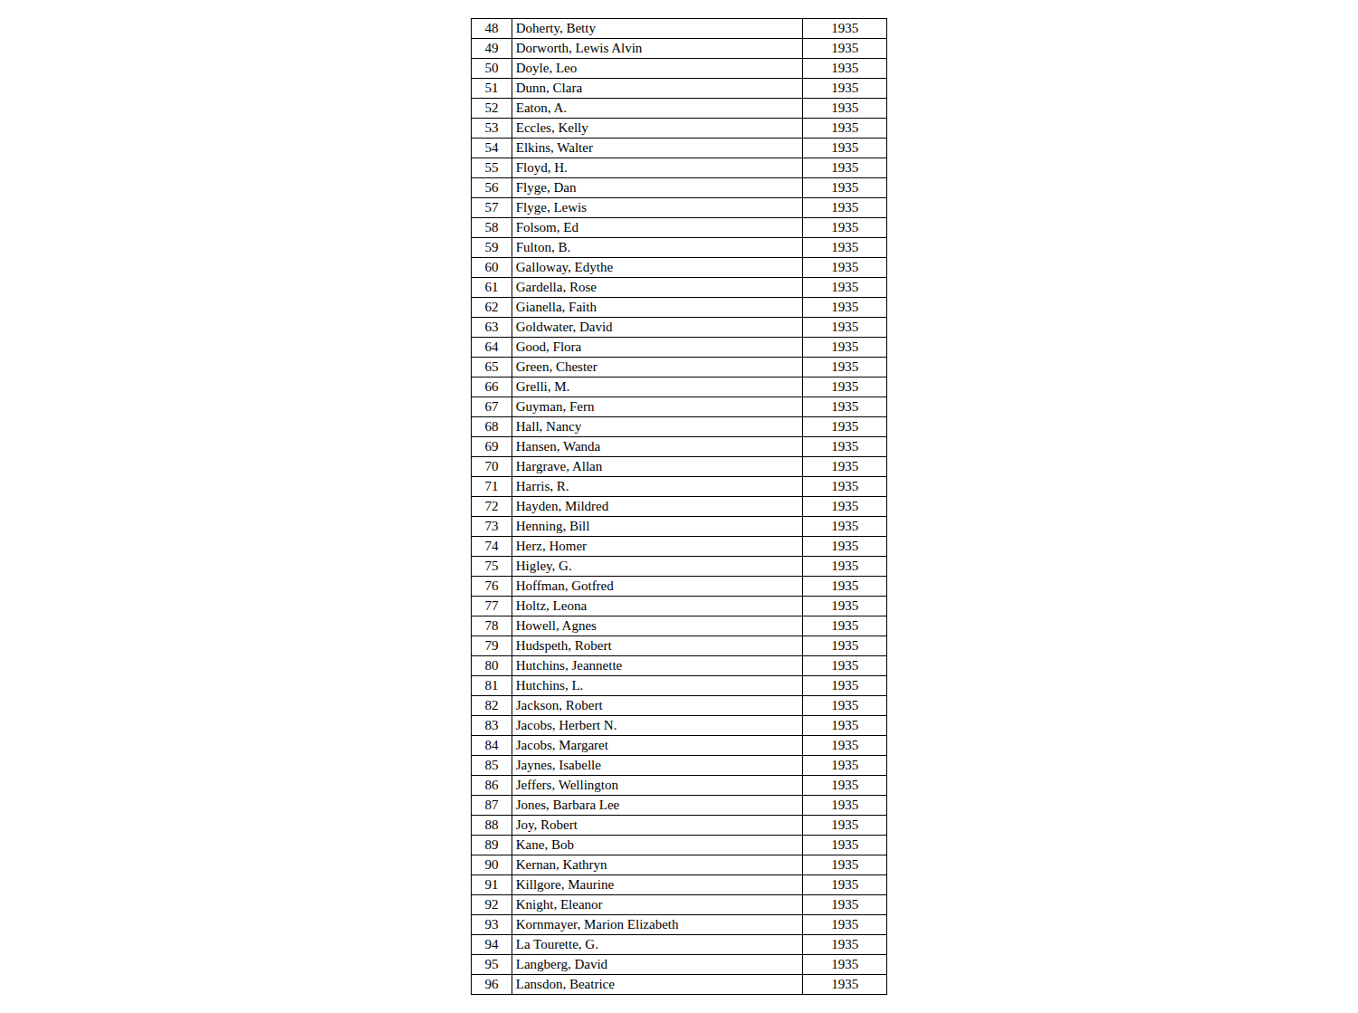| 48 | Doherty, Betty | 1935 |
| 49 | Dorworth, Lewis Alvin | 1935 |
| 50 | Doyle, Leo | 1935 |
| 51 | Dunn, Clara | 1935 |
| 52 | Eaton, A. | 1935 |
| 53 | Eccles, Kelly | 1935 |
| 54 | Elkins, Walter | 1935 |
| 55 | Floyd, H. | 1935 |
| 56 | Flyge, Dan | 1935 |
| 57 | Flyge, Lewis | 1935 |
| 58 | Folsom, Ed | 1935 |
| 59 | Fulton, B. | 1935 |
| 60 | Galloway, Edythe | 1935 |
| 61 | Gardella, Rose | 1935 |
| 62 | Gianella, Faith | 1935 |
| 63 | Goldwater, David | 1935 |
| 64 | Good, Flora | 1935 |
| 65 | Green, Chester | 1935 |
| 66 | Grelli, M. | 1935 |
| 67 | Guyman, Fern | 1935 |
| 68 | Hall, Nancy | 1935 |
| 69 | Hansen, Wanda | 1935 |
| 70 | Hargrave, Allan | 1935 |
| 71 | Harris, R. | 1935 |
| 72 | Hayden, Mildred | 1935 |
| 73 | Henning, Bill | 1935 |
| 74 | Herz, Homer | 1935 |
| 75 | Higley, G. | 1935 |
| 76 | Hoffman, Gotfred | 1935 |
| 77 | Holtz, Leona | 1935 |
| 78 | Howell, Agnes | 1935 |
| 79 | Hudspeth, Robert | 1935 |
| 80 | Hutchins, Jeannette | 1935 |
| 81 | Hutchins, L. | 1935 |
| 82 | Jackson, Robert | 1935 |
| 83 | Jacobs, Herbert N. | 1935 |
| 84 | Jacobs, Margaret | 1935 |
| 85 | Jaynes, Isabelle | 1935 |
| 86 | Jeffers, Wellington | 1935 |
| 87 | Jones, Barbara Lee | 1935 |
| 88 | Joy, Robert | 1935 |
| 89 | Kane, Bob | 1935 |
| 90 | Kernan, Kathryn | 1935 |
| 91 | Killgore, Maurine | 1935 |
| 92 | Knight, Eleanor | 1935 |
| 93 | Kornmayer, Marion Elizabeth | 1935 |
| 94 | La Tourette, G. | 1935 |
| 95 | Langberg, David | 1935 |
| 96 | Lansdon, Beatrice | 1935 |